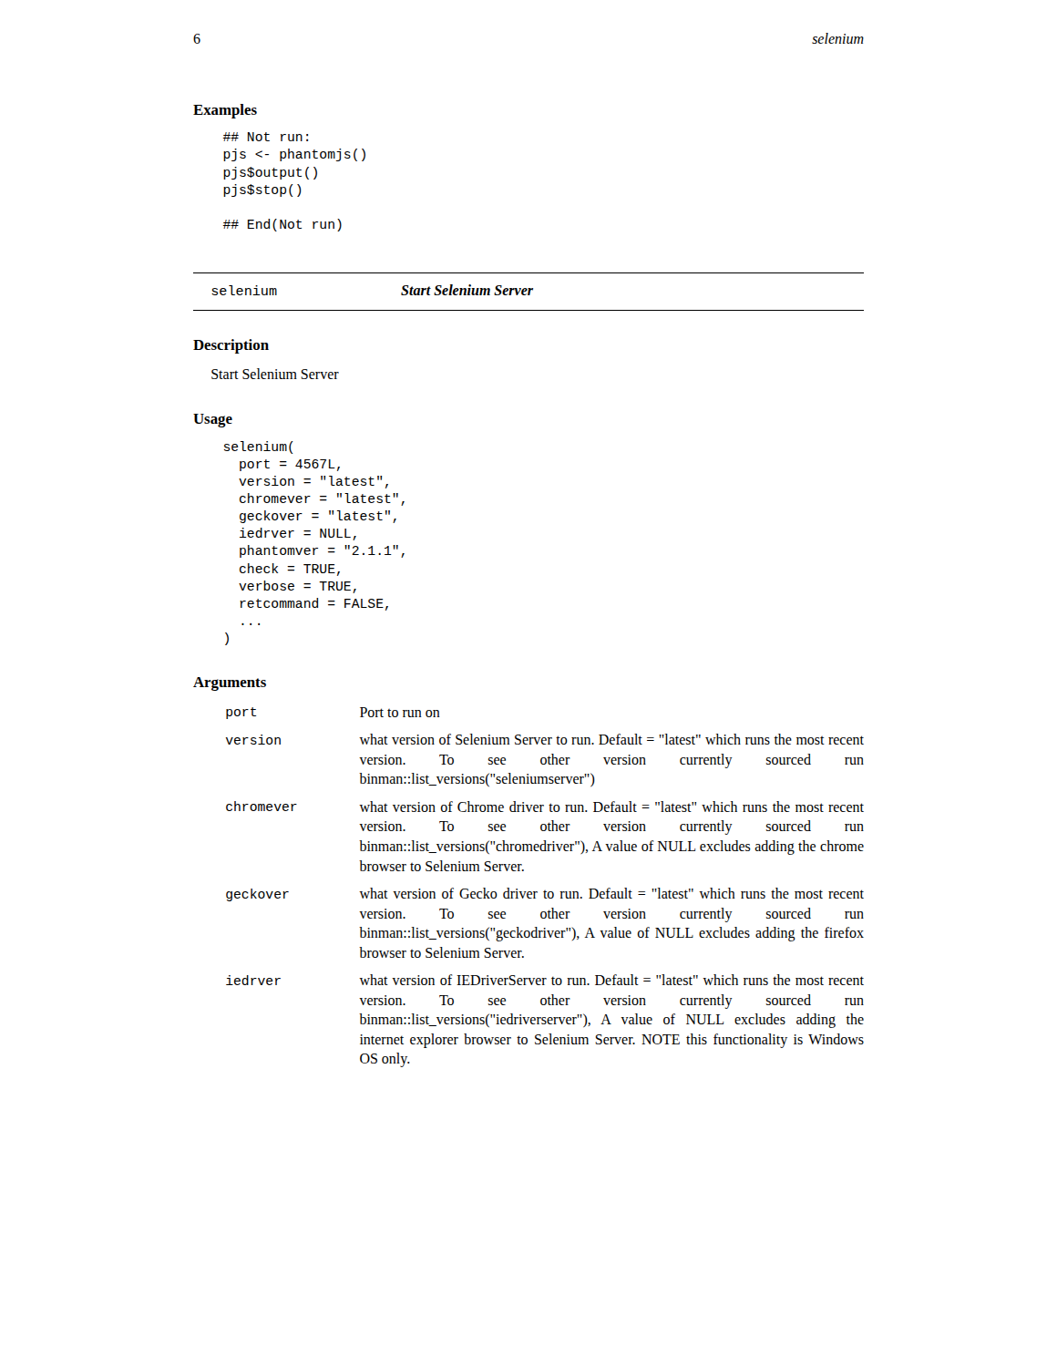6 selenium
Examples
## Not run: 
pjs <- phantomjs()
pjs$output()
pjs$stop()

## End(Not run)
selenium Start Selenium Server
Description
Start Selenium Server
Usage
selenium(
  port = 4567L,
  version = "latest",
  chromever = "latest",
  geckover = "latest",
  iedrver = NULL,
  phantomver = "2.1.1",
  check = TRUE,
  verbose = TRUE,
  retcommand = FALSE,
  ...
)
Arguments
port
Port to run on
version
what version of Selenium Server to run. Default = "latest" which runs the most recent version. To see other version currently sourced run binman::list_versions("seleniumserver")
chromever
what version of Chrome driver to run. Default = "latest" which runs the most recent version. To see other version currently sourced run binman::list_versions("chromedriver"), A value of NULL excludes adding the chrome browser to Selenium Server.
geckover
what version of Gecko driver to run. Default = "latest" which runs the most recent version. To see other version currently sourced run binman::list_versions("geckodriver"), A value of NULL excludes adding the firefox browser to Selenium Server.
iedrver
what version of IEDriverServer to run. Default = "latest" which runs the most recent version. To see other version currently sourced run binman::list_versions("iedriverserver"), A value of NULL excludes adding the internet explorer browser to Selenium Server. NOTE this functionality is Windows OS only.